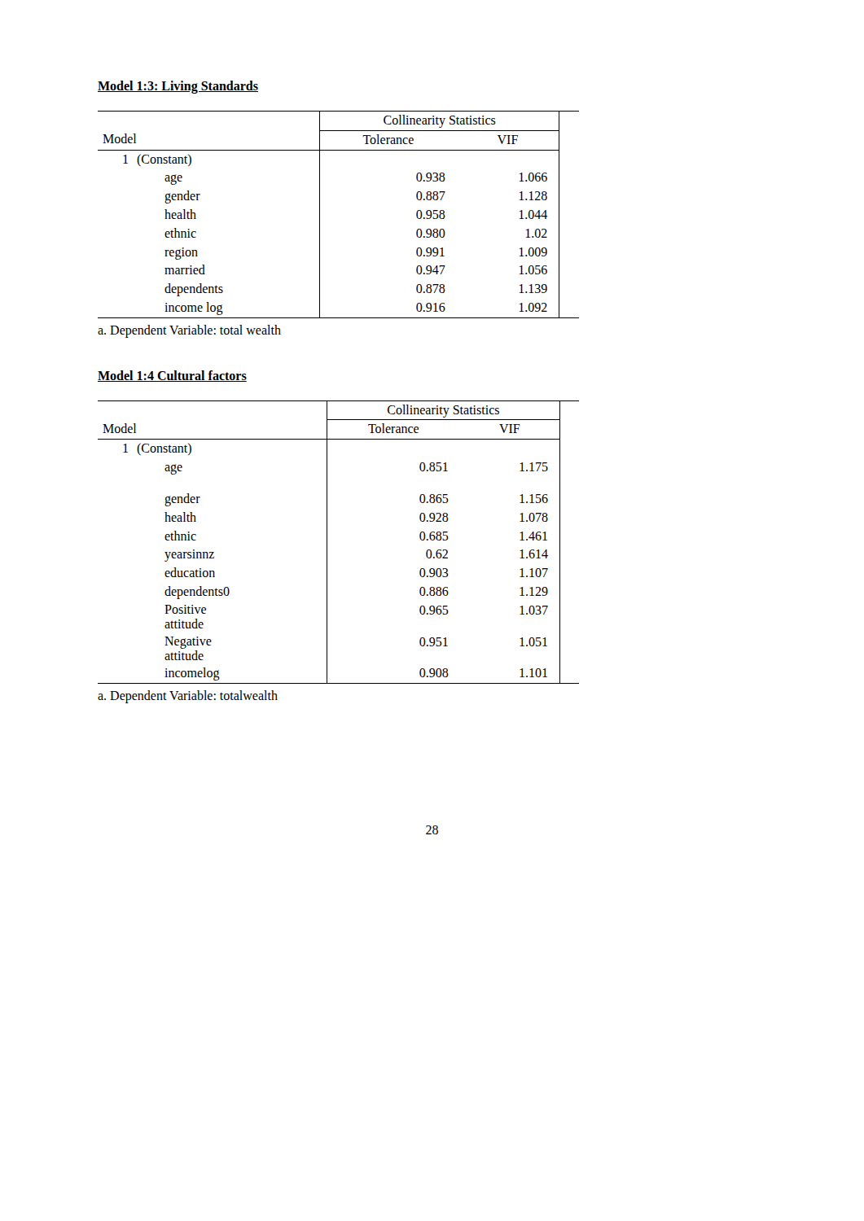Model 1:3: Living Standards
| | | Collinearity Statistics | |
| Model | Tolerance | VIF | |
| 1 | (Constant) | | | |
| | age | 0.938 | 1.066 | |
| | gender | 0.887 | 1.128 | |
| | health | 0.958 | 1.044 | |
| | ethnic | 0.980 | 1.02 | |
| | region | 0.991 | 1.009 | |
| | married | 0.947 | 1.056 | |
| | dependents | 0.878 | 1.139 | |
| | income log | 0.916 | 1.092 | |
a. Dependent Variable: total wealth
Model 1:4 Cultural factors
| | | Collinearity Statistics | |
| Model | Tolerance | VIF | |
| 1 | (Constant) | | | |
| | age | 0.851 | 1.175 | |
| | gender | 0.865 | 1.156 | |
| | health | 0.928 | 1.078 | |
| | ethnic | 0.685 | 1.461 | |
| | yearsinnz | 0.62 | 1.614 | |
| | education | 0.903 | 1.107 | |
| | dependents0 | 0.886 | 1.129 | |
| | Positive attitude | 0.965 | 1.037 | |
| | Negative attitude | 0.951 | 1.051 | |
| | incomelog | 0.908 | 1.101 | |
a. Dependent Variable: totalwealth
28